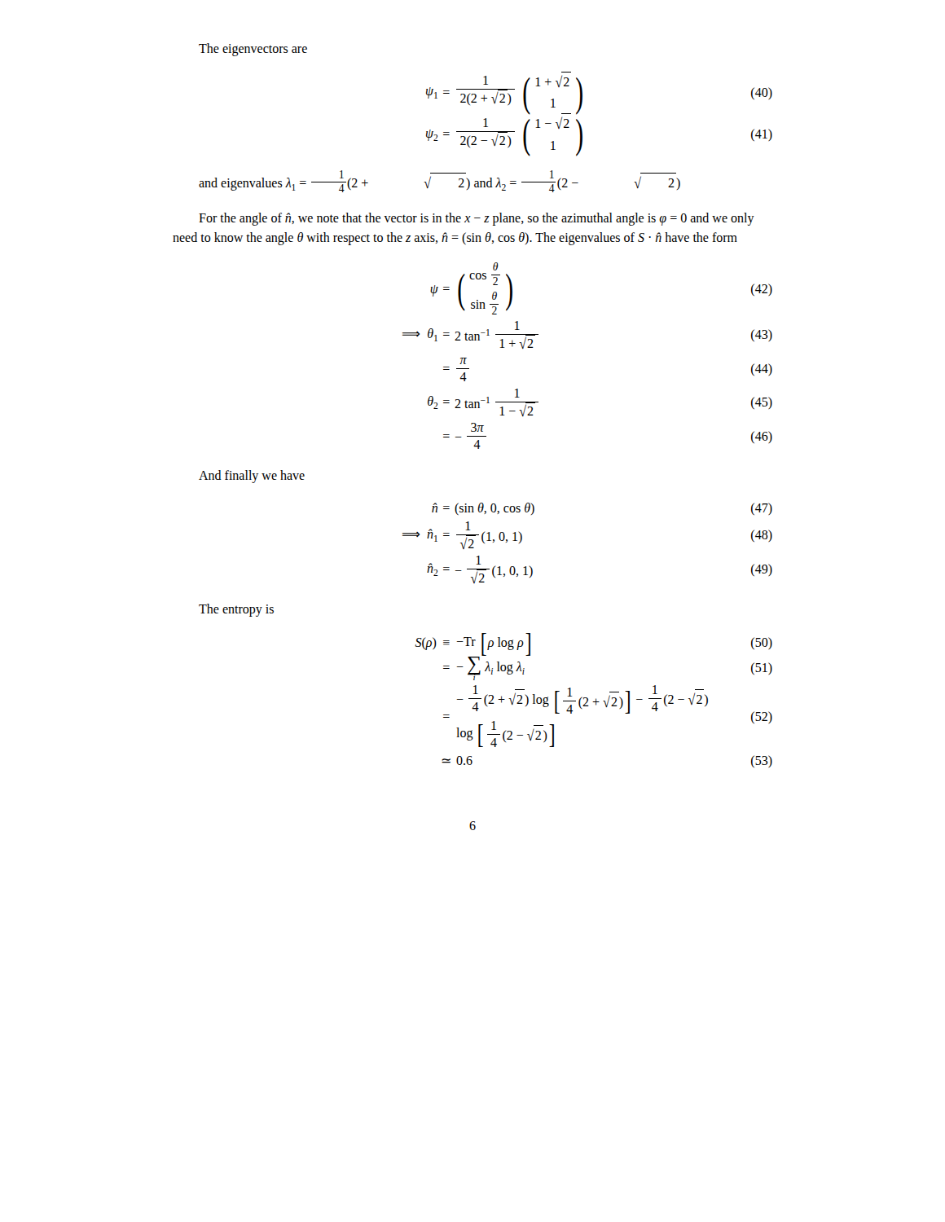The eigenvectors are
ψ1
=
12(2 + √2) (1 + √21)
(40)
ψ2
=
12(2 − √2) (1 − √21)
(41)
and eigenvalues λ1 = 14(2 + √2) and λ2 = 14(2 − √2)
For the angle of n̂, we note that the vector is in the x − z plane, so the azimuthal angle is φ = 0 and we only need to know the angle θ with respect to the z axis, n̂ = (sin θ, cos θ). The eigenvalues of S · n̂ have the form
ψ
=
(cos θ 2 sin θ 2)
(42)
⟹ θ1
=
2 tan−1 11 + √2
(43)
=
π 4
(44)
θ2
=
2 tan−1 11 − √2
(45)
=
− 3π 4
(46)
And finally we have
n̂
=
(sin θ, 0, cos θ)
(47)
⟹ n̂1
=
1√2(1, 0, 1)
(48)
n̂2
=
− 1√2(1, 0, 1)
(49)
The entropy is
S(ρ)
≡
−Tr [ρ log ρ]
(50)
=
− ∑i λi log λi
(51)
=
− 14(2 + √2) log [14(2 + √2)] − 14(2 − √2) log [14(2 − √2)]
(52)
≃
0.6
(53)
6